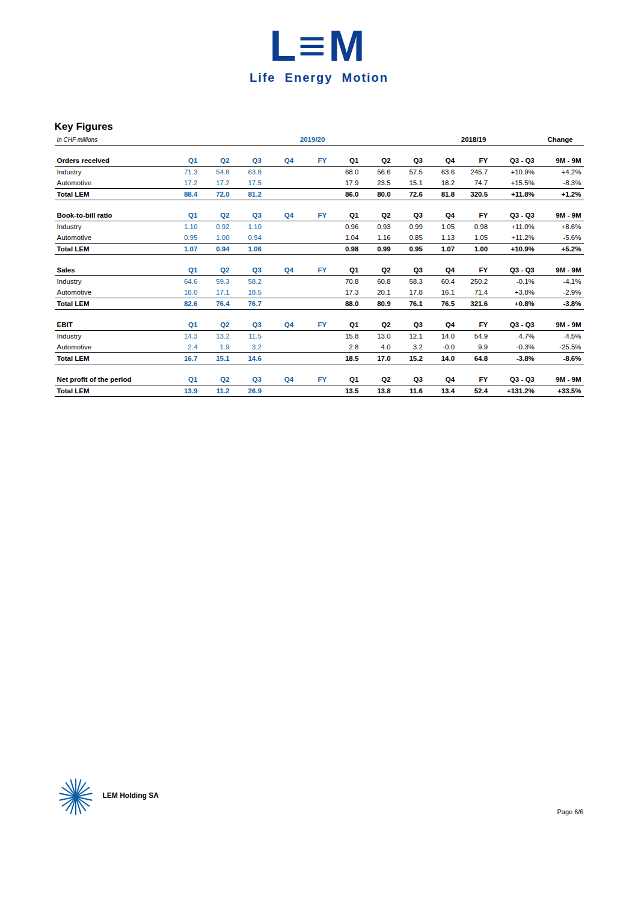L≡M
Life Energy Motion
Key Figures
| In CHF millions | | | | | 2019/20 | | | | | 2018/19 | | Change |
| Orders received | Q1 | Q2 | Q3 | Q4 | FY | Q1 | Q2 | Q3 | Q4 | FY | Q3 - Q3 | 9M - 9M |
| Industry | 71.3 | 54.8 | 63.8 | | | 68.0 | 56.6 | 57.5 | 63.6 | 245.7 | +10.9% | +4.2% |
| Automotive | 17.2 | 17.2 | 17.5 | | | 17.9 | 23.5 | 15.1 | 18.2 | 74.7 | +15.5% | -8.3% |
| Total LEM | 88.4 | 72.0 | 81.2 | | | 86.0 | 80.0 | 72.6 | 81.8 | 320.5 | +11.8% | +1.2% |
| Book-to-bill ratio | Q1 | Q2 | Q3 | Q4 | FY | Q1 | Q2 | Q3 | Q4 | FY | Q3 - Q3 | 9M - 9M |
| Industry | 1.10 | 0.92 | 1.10 | | | 0.96 | 0.93 | 0.99 | 1.05 | 0.98 | +11.0% | +8.6% |
| Automotive | 0.95 | 1.00 | 0.94 | | | 1.04 | 1.16 | 0.85 | 1.13 | 1.05 | +11.2% | -5.6% |
| Total LEM | 1.07 | 0.94 | 1.06 | | | 0.98 | 0.99 | 0.95 | 1.07 | 1.00 | +10.9% | +5.2% |
| Sales | Q1 | Q2 | Q3 | Q4 | FY | Q1 | Q2 | Q3 | Q4 | FY | Q3 - Q3 | 9M - 9M |
| Industry | 64.6 | 59.3 | 58.2 | | | 70.8 | 60.8 | 58.3 | 60.4 | 250.2 | -0.1% | -4.1% |
| Automotive | 18.0 | 17.1 | 18.5 | | | 17.3 | 20.1 | 17.8 | 16.1 | 71.4 | +3.8% | -2.9% |
| Total LEM | 82.6 | 76.4 | 76.7 | | | 88.0 | 80.9 | 76.1 | 76.5 | 321.6 | +0.8% | -3.8% |
| EBIT | Q1 | Q2 | Q3 | Q4 | FY | Q1 | Q2 | Q3 | Q4 | FY | Q3 - Q3 | 9M - 9M |
| Industry | 14.3 | 13.2 | 11.5 | | | 15.8 | 13.0 | 12.1 | 14.0 | 54.9 | -4.7% | -4.5% |
| Automotive | 2.4 | 1.9 | 3.2 | | | 2.8 | 4.0 | 3.2 | -0.0 | 9.9 | -0.3% | -25.5% |
| Total LEM | 16.7 | 15.1 | 14.6 | | | 18.5 | 17.0 | 15.2 | 14.0 | 64.8 | -3.8% | -8.6% |
| Net profit of the period | Q1 | Q2 | Q3 | Q4 | FY | Q1 | Q2 | Q3 | Q4 | FY | Q3 - Q3 | 9M - 9M |
| Total LEM | 13.9 | 11.2 | 26.9 | | | 13.5 | 13.8 | 11.6 | 13.4 | 52.4 | +131.2% | +33.5% |
LEM Holding SA
Page 6/6